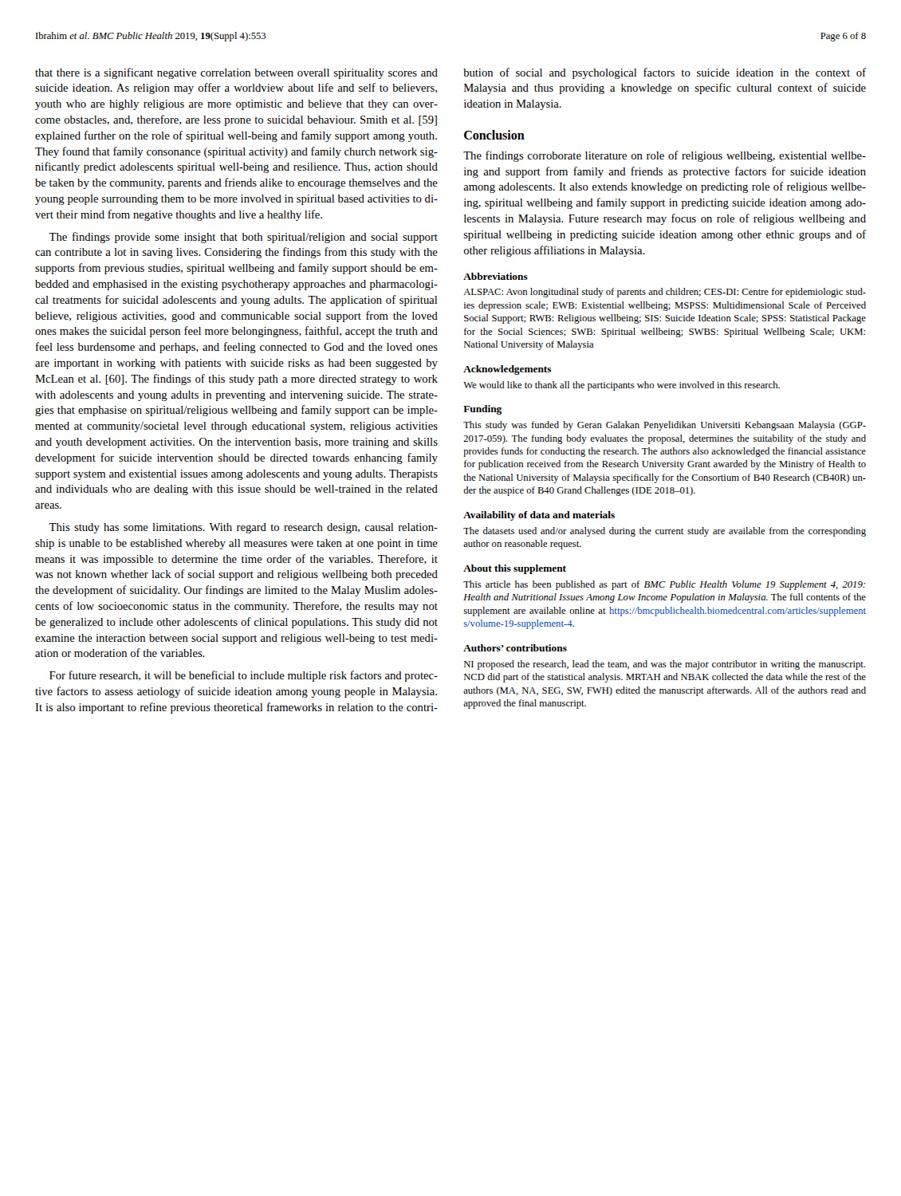Ibrahim et al. BMC Public Health 2019, 19(Suppl 4):553
Page 6 of 8
that there is a significant negative correlation between overall spirituality scores and suicide ideation. As religion may offer a worldview about life and self to believers, youth who are highly religious are more optimistic and believe that they can overcome obstacles, and, therefore, are less prone to suicidal behaviour. Smith et al. [59] explained further on the role of spiritual well-being and family support among youth. They found that family consonance (spiritual activity) and family church network significantly predict adolescents spiritual well-being and resilience. Thus, action should be taken by the community, parents and friends alike to encourage themselves and the young people surrounding them to be more involved in spiritual based activities to divert their mind from negative thoughts and live a healthy life.
The findings provide some insight that both spiritual/religion and social support can contribute a lot in saving lives. Considering the findings from this study with the supports from previous studies, spiritual wellbeing and family support should be embedded and emphasised in the existing psychotherapy approaches and pharmacological treatments for suicidal adolescents and young adults. The application of spiritual believe, religious activities, good and communicable social support from the loved ones makes the suicidal person feel more belongingness, faithful, accept the truth and feel less burdensome and perhaps, and feeling connected to God and the loved ones are important in working with patients with suicide risks as had been suggested by McLean et al. [60]. The findings of this study path a more directed strategy to work with adolescents and young adults in preventing and intervening suicide. The strategies that emphasise on spiritual/religious wellbeing and family support can be implemented at community/societal level through educational system, religious activities and youth development activities. On the intervention basis, more training and skills development for suicide intervention should be directed towards enhancing family support system and existential issues among adolescents and young adults. Therapists and individuals who are dealing with this issue should be well-trained in the related areas.
This study has some limitations. With regard to research design, causal relationship is unable to be established whereby all measures were taken at one point in time means it was impossible to determine the time order of the variables. Therefore, it was not known whether lack of social support and religious wellbeing both preceded the development of suicidality. Our findings are limited to the Malay Muslim adolescents of low socioeconomic status in the community. Therefore, the results may not be generalized to include other adolescents of clinical populations. This study did not examine the interaction between social support and religious well-being to test mediation or moderation of the variables.
For future research, it will be beneficial to include multiple risk factors and protective factors to assess aetiology of suicide ideation among young people in Malaysia. It is also important to refine previous theoretical frameworks in relation to the contribution of social and psychological factors to suicide ideation in the context of Malaysia and thus providing a knowledge on specific cultural context of suicide ideation in Malaysia.
Conclusion
The findings corroborate literature on role of religious wellbeing, existential wellbeing and support from family and friends as protective factors for suicide ideation among adolescents. It also extends knowledge on predicting role of religious wellbeing, spiritual wellbeing and family support in predicting suicide ideation among adolescents in Malaysia. Future research may focus on role of religious wellbeing and spiritual wellbeing in predicting suicide ideation among other ethnic groups and of other religious affiliations in Malaysia.
Abbreviations
ALSPAC: Avon longitudinal study of parents and children; CES-DI: Centre for epidemiologic studies depression scale; EWB: Existential wellbeing; MSPSS: Multidimensional Scale of Perceived Social Support; RWB: Religious wellbeing; SIS: Suicide Ideation Scale; SPSS: Statistical Package for the Social Sciences; SWB: Spiritual wellbeing; SWBS: Spiritual Wellbeing Scale; UKM: National University of Malaysia
Acknowledgements
We would like to thank all the participants who were involved in this research.
Funding
This study was funded by Geran Galakan Penyelidikan Universiti Kebangsaan Malaysia (GGP-2017-059). The funding body evaluates the proposal, determines the suitability of the study and provides funds for conducting the research. The authors also acknowledged the financial assistance for publication received from the Research University Grant awarded by the Ministry of Health to the National University of Malaysia specifically for the Consortium of B40 Research (CB40R) under the auspice of B40 Grand Challenges (IDE 2018–01).
Availability of data and materials
The datasets used and/or analysed during the current study are available from the corresponding author on reasonable request.
About this supplement
This article has been published as part of BMC Public Health Volume 19 Supplement 4, 2019: Health and Nutritional Issues Among Low Income Population in Malaysia. The full contents of the supplement are available online at https://bmcpublichealth.biomedcentral.com/articles/supplements/volume-19-supplement-4.
Authors’ contributions
NI proposed the research, lead the team, and was the major contributor in writing the manuscript. NCD did part of the statistical analysis. MRTAH and NBAK collected the data while the rest of the authors (MA, NA, SEG, SW, FWH) edited the manuscript afterwards. All of the authors read and approved the final manuscript.